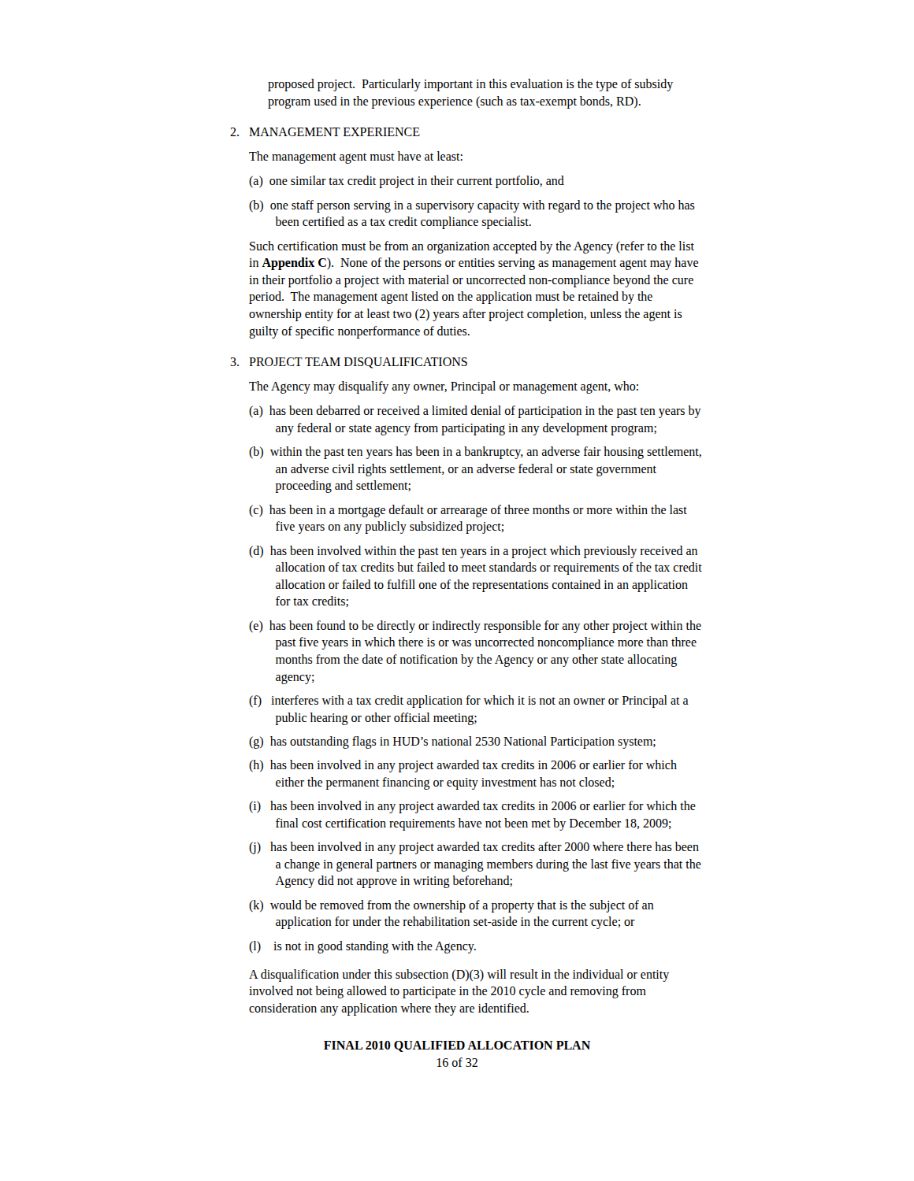proposed project. Particularly important in this evaluation is the type of subsidy program used in the previous experience (such as tax-exempt bonds, RD).
2. MANAGEMENT EXPERIENCE
The management agent must have at least:
(a) one similar tax credit project in their current portfolio, and
(b) one staff person serving in a supervisory capacity with regard to the project who has been certified as a tax credit compliance specialist.
Such certification must be from an organization accepted by the Agency (refer to the list in Appendix C). None of the persons or entities serving as management agent may have in their portfolio a project with material or uncorrected non-compliance beyond the cure period. The management agent listed on the application must be retained by the ownership entity for at least two (2) years after project completion, unless the agent is guilty of specific nonperformance of duties.
3. PROJECT TEAM DISQUALIFICATIONS
The Agency may disqualify any owner, Principal or management agent, who:
(a) has been debarred or received a limited denial of participation in the past ten years by any federal or state agency from participating in any development program;
(b) within the past ten years has been in a bankruptcy, an adverse fair housing settlement, an adverse civil rights settlement, or an adverse federal or state government proceeding and settlement;
(c) has been in a mortgage default or arrearage of three months or more within the last five years on any publicly subsidized project;
(d) has been involved within the past ten years in a project which previously received an allocation of tax credits but failed to meet standards or requirements of the tax credit allocation or failed to fulfill one of the representations contained in an application for tax credits;
(e) has been found to be directly or indirectly responsible for any other project within the past five years in which there is or was uncorrected noncompliance more than three months from the date of notification by the Agency or any other state allocating agency;
(f) interferes with a tax credit application for which it is not an owner or Principal at a public hearing or other official meeting;
(g) has outstanding flags in HUD’s national 2530 National Participation system;
(h) has been involved in any project awarded tax credits in 2006 or earlier for which either the permanent financing or equity investment has not closed;
(i) has been involved in any project awarded tax credits in 2006 or earlier for which the final cost certification requirements have not been met by December 18, 2009;
(j) has been involved in any project awarded tax credits after 2000 where there has been a change in general partners or managing members during the last five years that the Agency did not approve in writing beforehand;
(k) would be removed from the ownership of a property that is the subject of an application for under the rehabilitation set-aside in the current cycle; or
(l) is not in good standing with the Agency.
A disqualification under this subsection (D)(3) will result in the individual or entity involved not being allowed to participate in the 2010 cycle and removing from consideration any application where they are identified.
FINAL 2010 QUALIFIED ALLOCATION PLAN
16 of 32